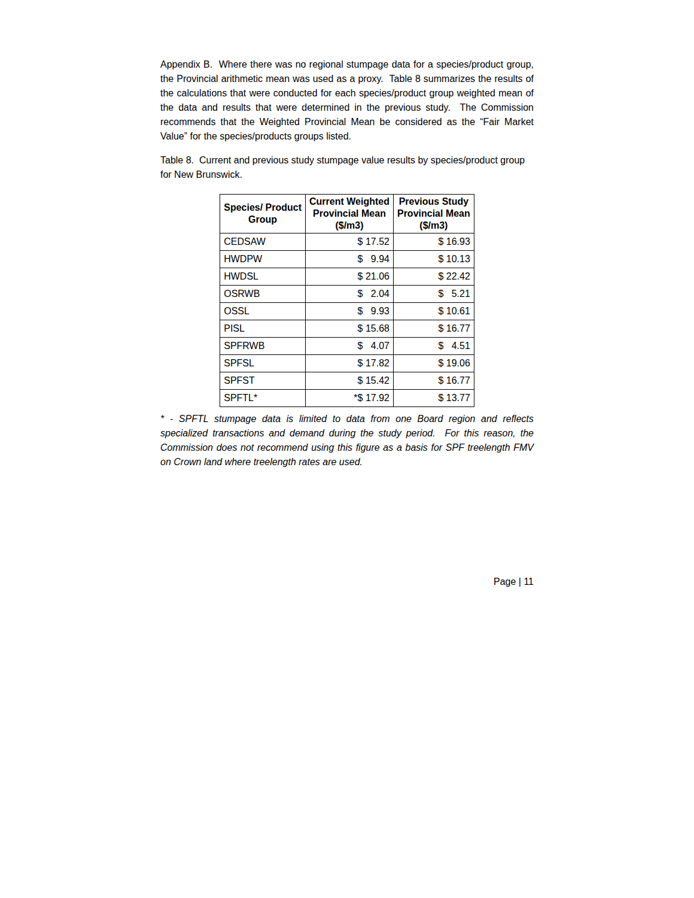Appendix B. Where there was no regional stumpage data for a species/product group, the Provincial arithmetic mean was used as a proxy. Table 8 summarizes the results of the calculations that were conducted for each species/product group weighted mean of the data and results that were determined in the previous study. The Commission recommends that the Weighted Provincial Mean be considered as the “Fair Market Value” for the species/products groups listed.
Table 8. Current and previous study stumpage value results by species/product group for New Brunswick.
| Species/ Product Group | Current Weighted Provincial Mean ($/m3) | Previous Study Provincial Mean ($/m3) |
| --- | --- | --- |
| CEDSAW | $ 17.52 | $ 16.93 |
| HWDPW | $ 9.94 | $ 10.13 |
| HWDSL | $ 21.06 | $ 22.42 |
| OSRWB | $ 2.04 | $ 5.21 |
| OSSL | $ 9.93 | $ 10.61 |
| PISL | $ 15.68 | $ 16.77 |
| SPFRWB | $ 4.07 | $ 4.51 |
| SPFSL | $ 17.82 | $ 19.06 |
| SPFST | $ 15.42 | $ 16.77 |
| SPFTL* | *$ 17.92 | $ 13.77 |
* - SPFTL stumpage data is limited to data from one Board region and reflects specialized transactions and demand during the study period. For this reason, the Commission does not recommend using this figure as a basis for SPF treelength FMV on Crown land where treelength rates are used.
Page | 11